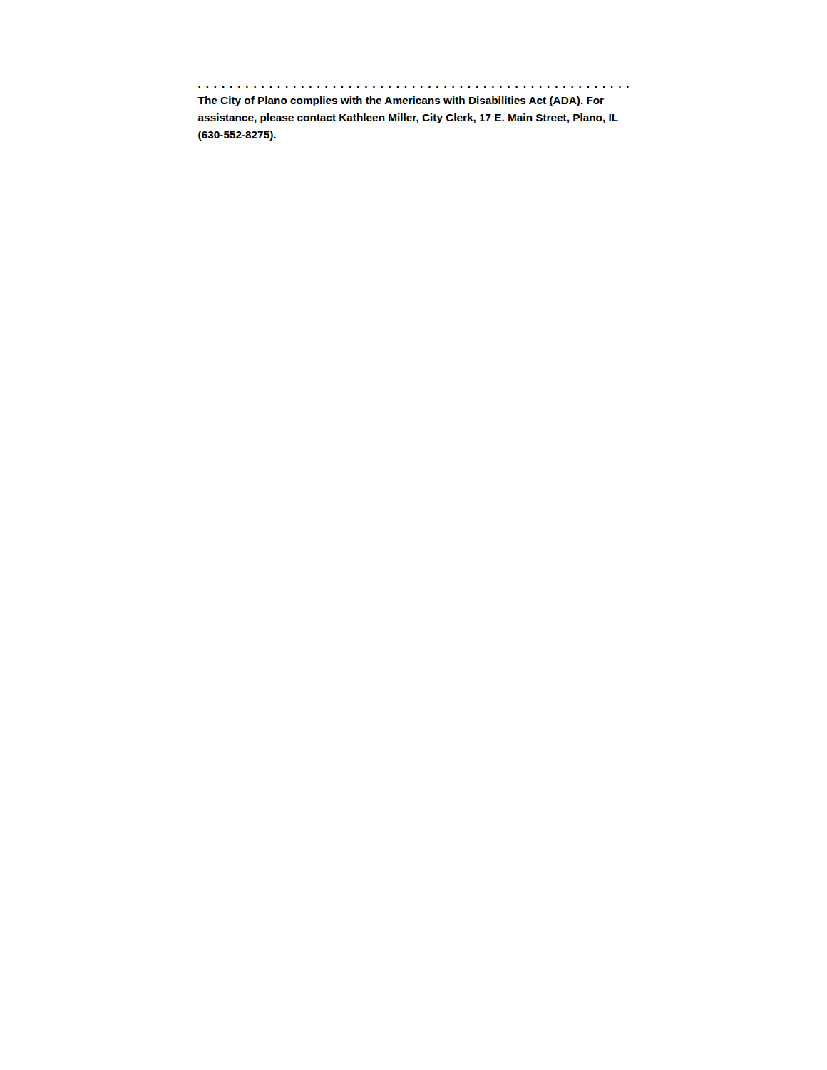. . . . . . . . . . . . . . . . . . . . . . . . . . . . . . . . . . . . . . . . . . . . . . . . . . . . . . . . . . . . . . . . . . . . . . . .
The City of Plano complies with the Americans with Disabilities Act (ADA). For assistance, please contact Kathleen Miller, City Clerk, 17 E. Main Street, Plano, IL (630‑552‑8275).